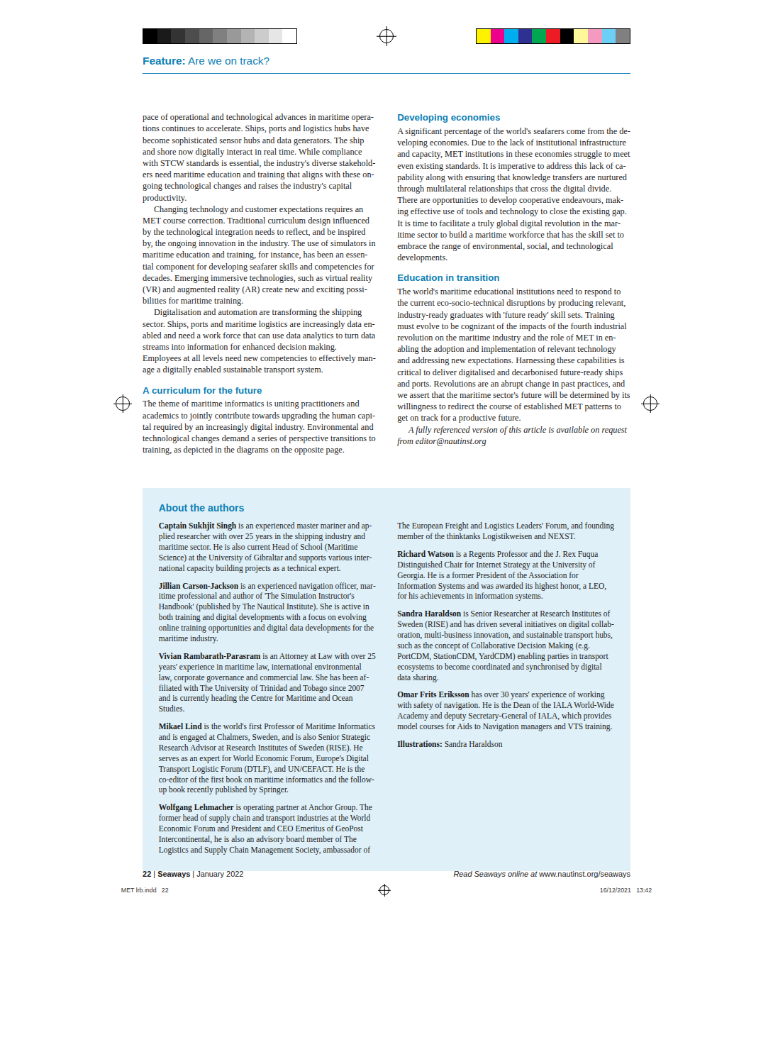Feature: Are we on track?
pace of operational and technological advances in maritime operations continues to accelerate. Ships, ports and logistics hubs have become sophisticated sensor hubs and data generators. The ship and shore now digitally interact in real time. While compliance with STCW standards is essential, the industry's diverse stakeholders need maritime education and training that aligns with these ongoing technological changes and raises the industry's capital productivity.
Changing technology and customer expectations requires an MET course correction. Traditional curriculum design influenced by the technological integration needs to reflect, and be inspired by, the ongoing innovation in the industry. The use of simulators in maritime education and training, for instance, has been an essential component for developing seafarer skills and competencies for decades. Emerging immersive technologies, such as virtual reality (VR) and augmented reality (AR) create new and exciting possibilities for maritime training.
Digitalisation and automation are transforming the shipping sector. Ships, ports and maritime logistics are increasingly data enabled and need a work force that can use data analytics to turn data streams into information for enhanced decision making. Employees at all levels need new competencies to effectively manage a digitally enabled sustainable transport system.
A curriculum for the future
The theme of maritime informatics is uniting practitioners and academics to jointly contribute towards upgrading the human capital required by an increasingly digital industry. Environmental and technological changes demand a series of perspective transitions to training, as depicted in the diagrams on the opposite page.
Developing economies
A significant percentage of the world's seafarers come from the developing economies. Due to the lack of institutional infrastructure and capacity, MET institutions in these economies struggle to meet even existing standards. It is imperative to address this lack of capability along with ensuring that knowledge transfers are nurtured through multilateral relationships that cross the digital divide. There are opportunities to develop cooperative endeavours, making effective use of tools and technology to close the existing gap. It is time to facilitate a truly global digital revolution in the maritime sector to build a maritime workforce that has the skill set to embrace the range of environmental, social, and technological developments.
Education in transition
The world's maritime educational institutions need to respond to the current eco-socio-technical disruptions by producing relevant, industry-ready graduates with 'future ready' skill sets. Training must evolve to be cognizant of the impacts of the fourth industrial revolution on the maritime industry and the role of MET in enabling the adoption and implementation of relevant technology and addressing new expectations. Harnessing these capabilities is critical to deliver digitalised and decarbonised future-ready ships and ports. Revolutions are an abrupt change in past practices, and we assert that the maritime sector's future will be determined by its willingness to redirect the course of established MET patterns to get on track for a productive future.
A fully referenced version of this article is available on request from editor@nautinst.org
About the authors
Captain Sukhjit Singh is an experienced master mariner and applied researcher with over 25 years in the shipping industry and maritime sector. He is also current Head of School (Maritime Science) at the University of Gibraltar and supports various international capacity building projects as a technical expert.
Jillian Carson-Jackson is an experienced navigation officer, maritime professional and author of 'The Simulation Instructor's Handbook' (published by The Nautical Institute). She is active in both training and digital developments with a focus on evolving online training opportunities and digital data developments for the maritime industry.
Vivian Rambarath-Parasram is an Attorney at Law with over 25 years' experience in maritime law, international environmental law, corporate governance and commercial law. She has been affiliated with The University of Trinidad and Tobago since 2007 and is currently heading the Centre for Maritime and Ocean Studies.
Mikael Lind is the world's first Professor of Maritime Informatics and is engaged at Chalmers, Sweden, and is also Senior Strategic Research Advisor at Research Institutes of Sweden (RISE). He serves as an expert for World Economic Forum, Europe's Digital Transport Logistic Forum (DTLF), and UN/CEFACT. He is the co-editor of the first book on maritime informatics and the follow-up book recently published by Springer.
Wolfgang Lehmacher is operating partner at Anchor Group. The former head of supply chain and transport industries at the World Economic Forum and President and CEO Emeritus of GeoPost Intercontinental, he is also an advisory board member of The Logistics and Supply Chain Management Society, ambassador of
The European Freight and Logistics Leaders' Forum, and founding member of the thinktanks Logistikweisen and NEXST.
Richard Watson is a Regents Professor and the J. Rex Fuqua Distinguished Chair for Internet Strategy at the University of Georgia. He is a former President of the Association for Information Systems and was awarded its highest honor, a LEO, for his achievements in information systems.
Sandra Haraldson is Senior Researcher at Research Institutes of Sweden (RISE) and has driven several initiatives on digital collaboration, multi-business innovation, and sustainable transport hubs, such as the concept of Collaborative Decision Making (e.g. PortCDM, StationCDM, YardCDM) enabling parties in transport ecosystems to become coordinated and synchronised by digital data sharing.
Omar Frits Eriksson has over 30 years' experience of working with safety of navigation. He is the Dean of the IALA World-Wide Academy and deputy Secretary-General of IALA, which provides model courses for Aids to Navigation managers and VTS training.
Illustrations: Sandra Haraldson
22 | Seaways | January 2022
Read Seaways online at www.nautinst.org/seaways
MET lrb.indd 22
16/12/2021 13:42